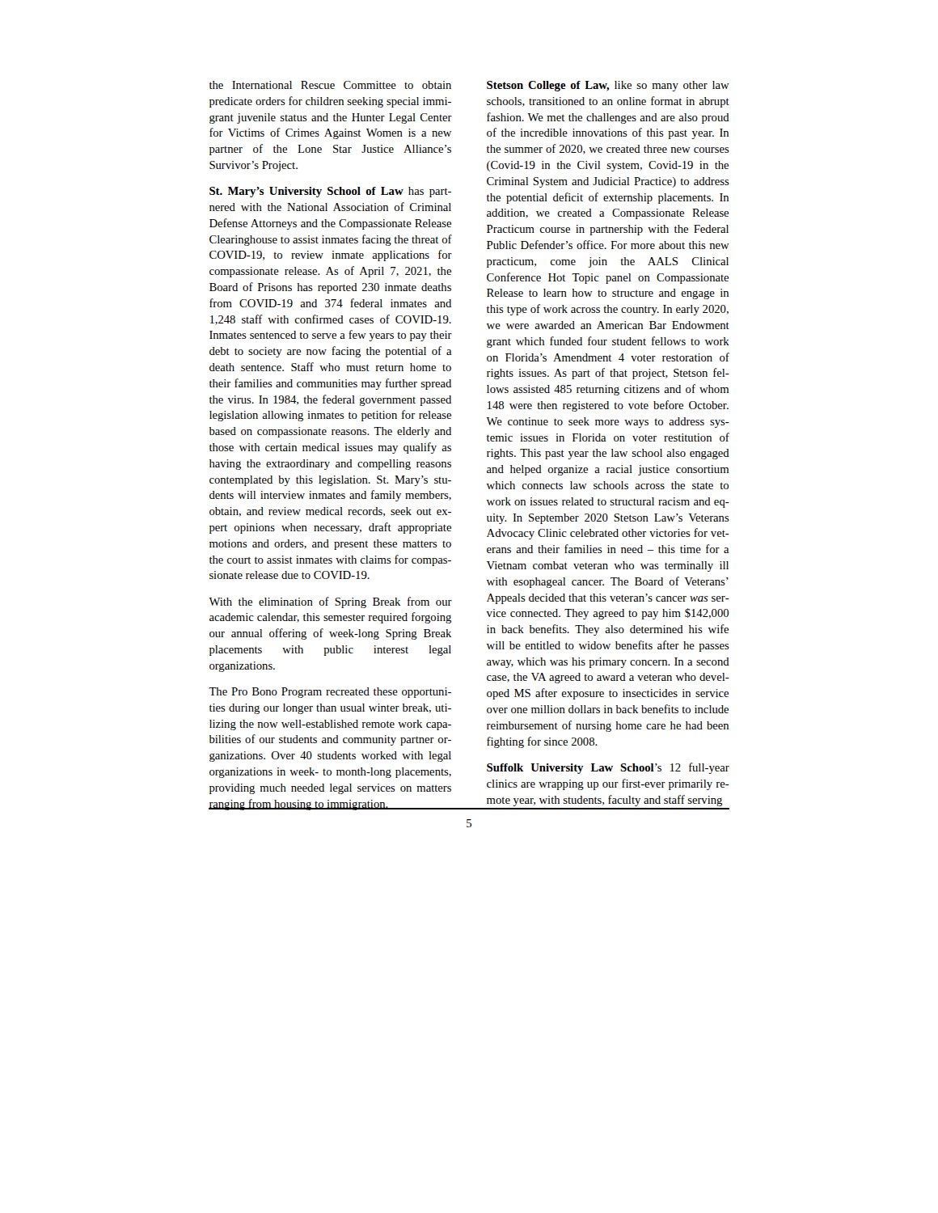the International Rescue Committee to obtain predicate orders for children seeking special immigrant juvenile status and the Hunter Legal Center for Victims of Crimes Against Women is a new partner of the Lone Star Justice Alliance’s Survivor’s Project.
St. Mary’s University School of Law has partnered with the National Association of Criminal Defense Attorneys and the Compassionate Release Clearinghouse to assist inmates facing the threat of COVID-19, to review inmate applications for compassionate release. As of April 7, 2021, the Board of Prisons has reported 230 inmate deaths from COVID-19 and 374 federal inmates and 1,248 staff with confirmed cases of COVID-19. Inmates sentenced to serve a few years to pay their debt to society are now facing the potential of a death sentence. Staff who must return home to their families and communities may further spread the virus. In 1984, the federal government passed legislation allowing inmates to petition for release based on compassionate reasons. The elderly and those with certain medical issues may qualify as having the extraordinary and compelling reasons contemplated by this legislation. St. Mary’s students will interview inmates and family members, obtain, and review medical records, seek out expert opinions when necessary, draft appropriate motions and orders, and present these matters to the court to assist inmates with claims for compassionate release due to COVID-19.
With the elimination of Spring Break from our academic calendar, this semester required forgoing our annual offering of week-long Spring Break placements with public interest legal organizations.
The Pro Bono Program recreated these opportunities during our longer than usual winter break, utilizing the now well-established remote work capabilities of our students and community partner organizations. Over 40 students worked with legal organizations in week- to month-long placements, providing much needed legal services on matters ranging from housing to immigration.
Stetson College of Law, like so many other law schools, transitioned to an online format in abrupt fashion. We met the challenges and are also proud of the incredible innovations of this past year. In the summer of 2020, we created three new courses (Covid-19 in the Civil system, Covid-19 in the Criminal System and Judicial Practice) to address the potential deficit of externship placements. In addition, we created a Compassionate Release Practicum course in partnership with the Federal Public Defender’s office. For more about this new practicum, come join the AALS Clinical Conference Hot Topic panel on Compassionate Release to learn how to structure and engage in this type of work across the country. In early 2020, we were awarded an American Bar Endowment grant which funded four student fellows to work on Florida’s Amendment 4 voter restoration of rights issues. As part of that project, Stetson fellows assisted 485 returning citizens and of whom 148 were then registered to vote before October. We continue to seek more ways to address systemic issues in Florida on voter restitution of rights. This past year the law school also engaged and helped organize a racial justice consortium which connects law schools across the state to work on issues related to structural racism and equity. In September 2020 Stetson Law’s Veterans Advocacy Clinic celebrated other victories for veterans and their families in need – this time for a Vietnam combat veteran who was terminally ill with esophageal cancer. The Board of Veterans’ Appeals decided that this veteran’s cancer was service connected. They agreed to pay him $142,000 in back benefits. They also determined his wife will be entitled to widow benefits after he passes away, which was his primary concern. In a second case, the VA agreed to award a veteran who developed MS after exposure to insecticides in service over one million dollars in back benefits to include reimbursement of nursing home care he had been fighting for since 2008.
Suffolk University Law School’s 12 full-year clinics are wrapping up our first-ever primarily remote year, with students, faculty and staff serving
5